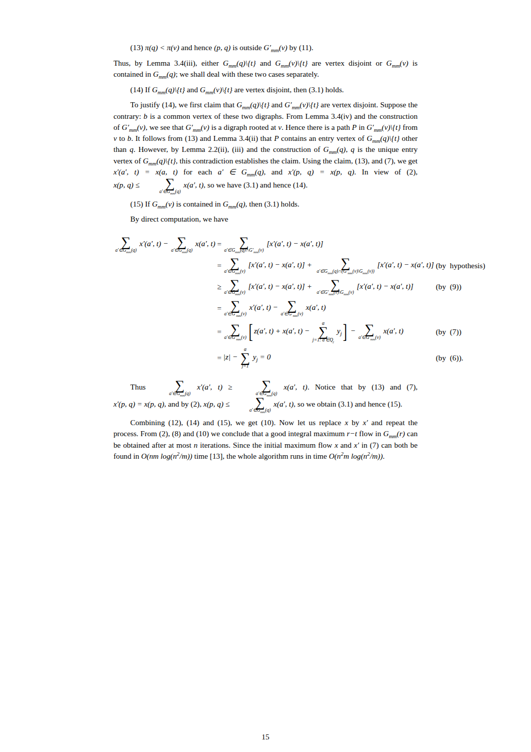(13) π(q) < π(v) and hence (p, q) is outside G′mm(v) by (11).
Thus, by Lemma 3.4(iii), either Gmm(q)\{t} and Gmm(v)\{t} are vertex disjoint or Gmm(v) is contained in Gmm(q); we shall deal with these two cases separately.
(14) If Gmm(q)\{t} and Gmm(v)\{t} are vertex disjoint, then (3.1) holds.
To justify (14), we first claim that Gmm(q)\{t} and G′mm(v)\{t} are vertex disjoint. Suppose the contrary: b is a common vertex of these two digraphs. From Lemma 3.4(iv) and the construction of G′mm(v), we see that G′mm(v) is a digraph rooted at v. Hence there is a path P in G′mm(v)\{t} from v to b. It follows from (13) and Lemma 3.4(ii) that P contains an entry vertex of Gmm(q)\{t} other than q. However, by Lemma 2.2(ii), (iii) and the construction of Gmm(q), q is the unique entry vertex of Gmm(q)\{t}, this contradiction establishes the claim. Using the claim, (13), and (7), we get x′(a′, t) = x(a, t) for each a′ ∈ Gmm(q), and x′(p, q) = x(p, q). In view of (2), x(p, q) ≤ ∑a′∈Gmm(q) x(a′, t), so we have (3.1) and hence (14).
(15) If Gmm(v) is contained in Gmm(q), then (3.1) holds.
By direct computation, we have
| ∑ a′∈G mm (q) x′(a′, t) − ∑ a′∈G mm (q) x(a′, t) | = | ∑ a′∈G mm (q)∩G′ mm (v) [x′(a′, t) − x(a′, t)] | |
| | = | ∑ a′∈G mm (v) [x′(a′, t) − x(a′, t)] + ∑ a′∈G mm (q)∩(G′ mm (v)\G mm (v)) [x′(a′, t) − x(a′, t)] | (by hypothesis) |
| | ≥ | ∑ a′∈G mm (v) [x′(a′, t) − x(a′, t)] + ∑ a′∈G′ mm (v)\G mm (v) [x′(a′, t) − x(a′, t)] | (by (9)) |
| | = | ∑ a′∈G′ mm (v) x′(a′, t) − ∑ a′∈G′ mm (v) x(a′, t) | |
| | = | ∑ a′∈G′ mm (v) [ z(a′, t) + x(a′, t) − α ∑ j=1: a′∈Q j y j ] − ∑ a′∈G′ mm (v) x(a′, t) | (by (7)) |
| | = | /z/ − α ∑ j=1 y j = 0 | (by (6)). |
Thus ∑a′∈Gmm(q) x′(a′, t) ≥ ∑a′∈Gmm(q) x(a′, t). Notice that by (13) and (7), x′(p, q) = x(p, q), and by (2), x(p, q) ≤ ∑a′∈Gmm(q) x(a′, t), so we obtain (3.1) and hence (15).
Combining (12), (14) and (15), we get (10). Now let us replace x by x′ and repeat the process. From (2), (8) and (10) we conclude that a good integral maximum r−t flow in Gmm(r) can be obtained after at most n iterations. Since the initial maximum flow x and x′ in (7) can both be found in O(nm log(n2/m)) time [13], the whole algorithm runs in time O(n2m log(n2/m)).
15